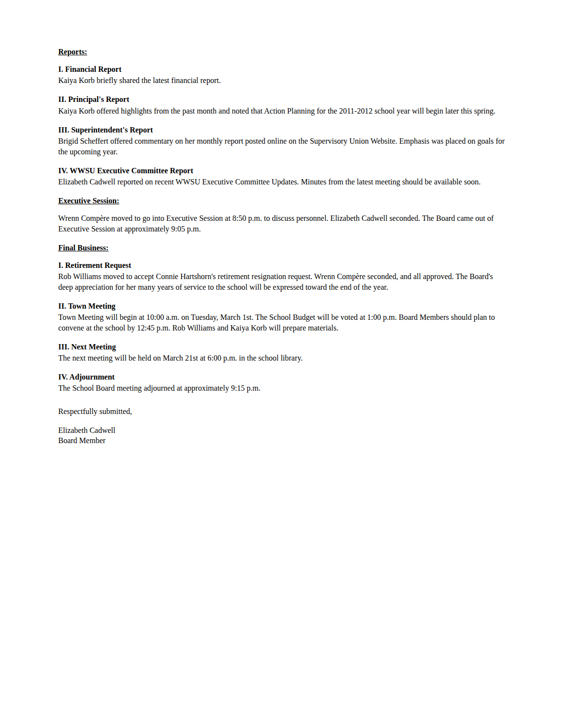Reports:
I. Financial Report
Kaiya Korb briefly shared the latest financial report.
II. Principal's Report
Kaiya Korb offered highlights from the past month and noted that Action Planning for the 2011-2012 school year will begin later this spring.
III. Superintendent's Report
Brigid Scheffert offered commentary on her monthly report posted online on the Supervisory Union Website. Emphasis was placed on goals for the upcoming year.
IV. WWSU Executive Committee Report
Elizabeth Cadwell reported on recent WWSU Executive Committee Updates. Minutes from the latest meeting should be available soon.
Executive Session:
Wrenn Compère moved to go into Executive Session at 8:50 p.m. to discuss personnel. Elizabeth Cadwell seconded. The Board came out of Executive Session at approximately 9:05 p.m.
Final Business:
I. Retirement Request
Rob Williams moved to accept Connie Hartshorn's retirement resignation request. Wrenn Compère seconded, and all approved. The Board's deep appreciation for her many years of service to the school will be expressed toward the end of the year.
II. Town Meeting
Town Meeting will begin at 10:00 a.m. on Tuesday, March 1st. The School Budget will be voted at 1:00 p.m. Board Members should plan to convene at the school by 12:45 p.m. Rob Williams and Kaiya Korb will prepare materials.
III. Next Meeting
The next meeting will be held on March 21st at 6:00 p.m. in the school library.
IV. Adjournment
The School Board meeting adjourned at approximately 9:15 p.m.
Respectfully submitted,
Elizabeth Cadwell
Board Member